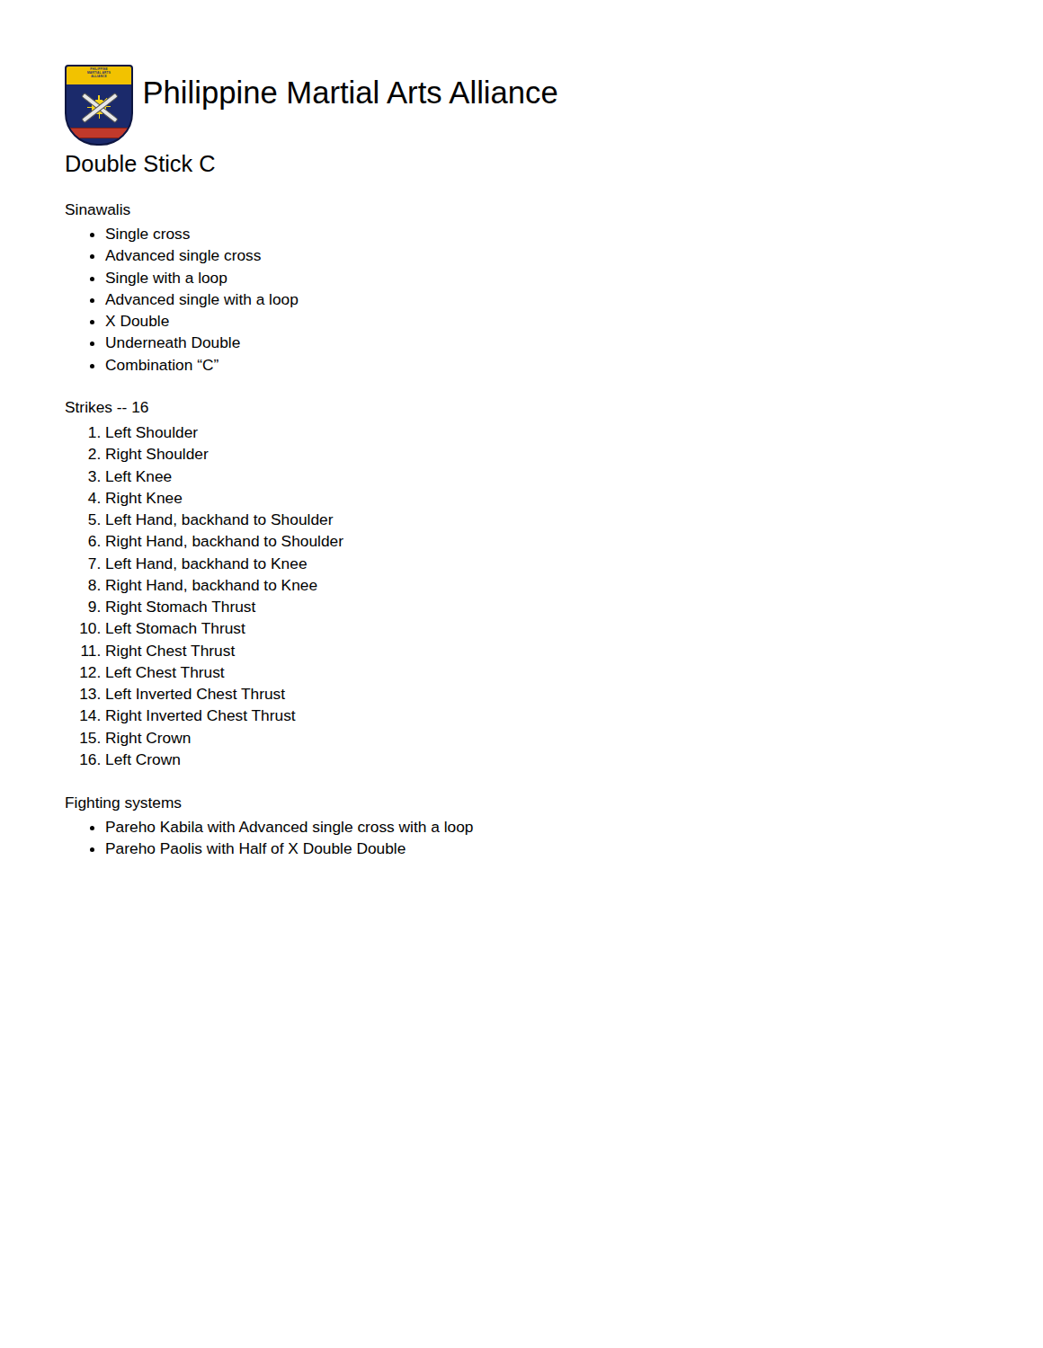PHILIPPINE
MARTIAL ARTS
ALLIANCE
Philippine Martial Arts Alliance
Double Stick C
Sinawalis
Single cross
Advanced single cross
Single with a loop
Advanced single with a loop
X Double
Underneath Double
Combination “C”
Strikes -- 16
Left Shoulder
Right Shoulder
Left Knee
Right Knee
Left Hand, backhand to Shoulder
Right Hand, backhand to Shoulder
Left Hand, backhand to Knee
Right Hand, backhand to Knee
Right Stomach Thrust
Left Stomach Thrust
Right Chest Thrust
Left Chest Thrust
Left Inverted Chest Thrust
Right Inverted Chest Thrust
Right Crown
Left Crown
Fighting systems
Pareho Kabila with Advanced single cross with a loop
Pareho Paolis with Half of X Double Double